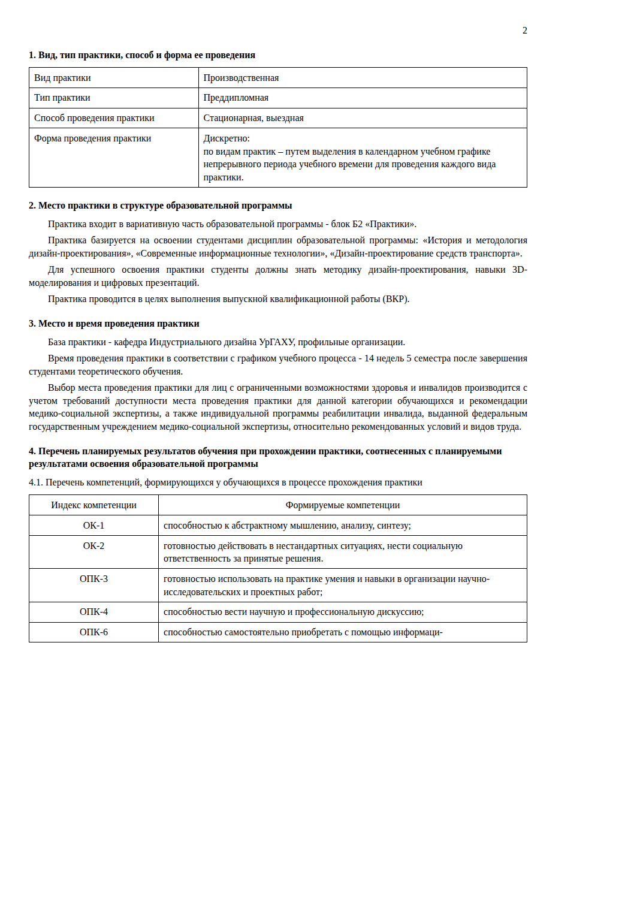2
1. Вид, тип практики, способ и форма ее проведения
| Вид практики | Производственная |
| Тип практики | Преддипломная |
| Способ проведения практики | Стационарная, выездная |
| Форма проведения практики | Дискретно: по видам практик – путем выделения в календарном учебном графике непрерывного периода учебного времени для проведения каждого вида практики. |
2. Место практики в структуре образовательной программы
Практика входит в вариативную часть образовательной программы - блок Б2 «Практики».
Практика базируется на освоении студентами дисциплин образовательной программы: «История и методология дизайн-проектирования», «Современные информационные технологии», «Дизайн-проектирование средств транспорта».
Для успешного освоения практики студенты должны знать методику дизайн-проектирования, навыки 3D-моделирования и цифровых презентаций.
Практика проводится в целях выполнения выпускной квалификационной работы (ВКР).
3. Место и время проведения практики
База практики - кафедра Индустриального дизайна УрГАХУ, профильные организации.
Время проведения практики в соответствии с графиком учебного процесса - 14 недель 5 семестра после завершения студентами теоретического обучения.
Выбор места проведения практики для лиц с ограниченными возможностями здоровья и инвалидов производится с учетом требований доступности места проведения практики для данной категории обучающихся и рекомендации медико-социальной экспертизы, а также индивидуальной программы реабилитации инвалида, выданной федеральным государственным учреждением медико-социальной экспертизы, относительно рекомендованных условий и видов труда.
4. Перечень планируемых результатов обучения при прохождении практики, соотнесенных с планируемыми результатами освоения образовательной программы
4.1. Перечень компетенций, формирующихся у обучающихся в процессе прохождения практики
| Индекс компетенции | Формируемые компетенции |
| --- | --- |
| ОК-1 | способностью к абстрактному мышлению, анализу, синтезу; |
| ОК-2 | готовностью действовать в нестандартных ситуациях, нести социальную ответственность за принятые решения. |
| ОПК-3 | готовностью использовать на практике умения и навыки в организации научно-исследовательских и проектных работ; |
| ОПК-4 | способностью вести научную и профессиональную дискуссию; |
| ОПК-6 | способностью самостоятельно приобретать с помощью информаци- |